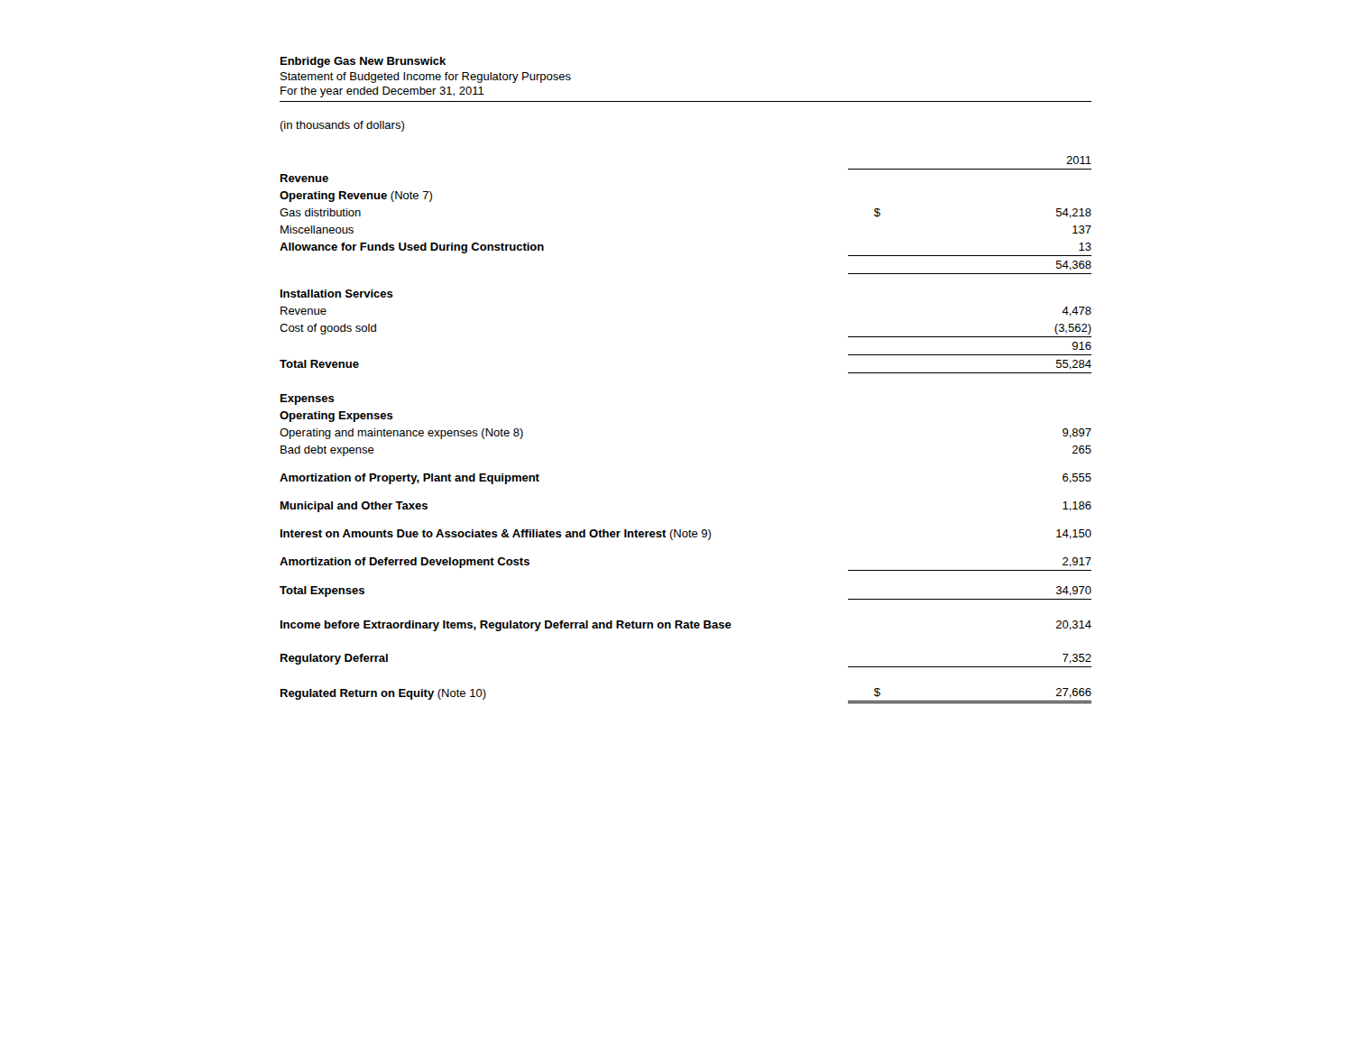Enbridge Gas New Brunswick
Statement of Budgeted Income for Regulatory Purposes
For the year ended December 31, 2011
(in thousands of dollars)
| | 2011 |
| Revenue | | |
| Operating Revenue (Note 7) | | |
| Gas distribution | $ | 54,218 |
| Miscellaneous | | 137 |
| Allowance for Funds Used During Construction | | 13 |
| | | 54,368 |
| Installation Services | | |
| Revenue | | 4,478 |
| Cost of goods sold | | (3,562) |
| | | 916 |
| Total Revenue | | 55,284 |
| Expenses | | |
| Operating Expenses | | |
| Operating and maintenance expenses (Note 8) | | 9,897 |
| Bad debt expense | | 265 |
| Amortization of Property, Plant and Equipment | | 6,555 |
| Municipal and Other Taxes | | 1,186 |
| Interest on Amounts Due to Associates & Affiliates and Other Interest (Note 9) | | 14,150 |
| Amortization of Deferred Development Costs | | 2,917 |
| Total Expenses | | 34,970 |
| Income before Extraordinary Items, Regulatory Deferral and Return on Rate Base | | 20,314 |
| Regulatory Deferral | | 7,352 |
| Regulated Return on Equity (Note 10) | $ | 27,666 |